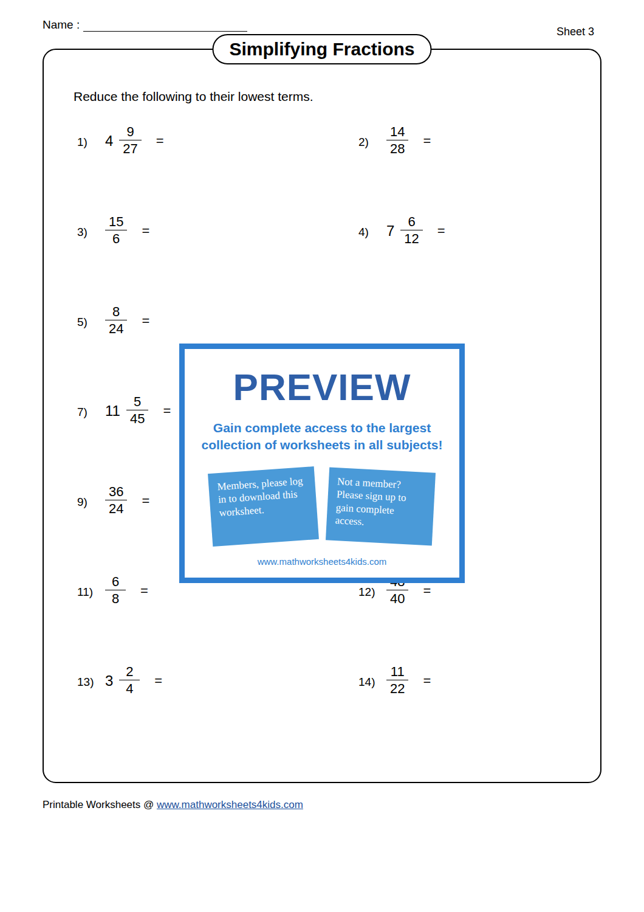Name :
Sheet 3
Simplifying Fractions
Reduce the following to their lowest terms.
1)
4 9 27 =
2)
14 28 =
3)
15 6 =
4)
7 6 12 =
5)
8 24 =
7)
11 5 45 =
9)
36 24 =
11)
6 8 =
12)
48 40 =
13)
3 2 4 =
14)
11 22 =
PREVIEW
Gain complete access to the largest
collection of worksheets in all subjects!
Members, please log in to download this worksheet.
Not a member? Please sign up to gain complete access.
www.mathworksheets4kids.com
Printable Worksheets @ www.mathworksheets4kids.com